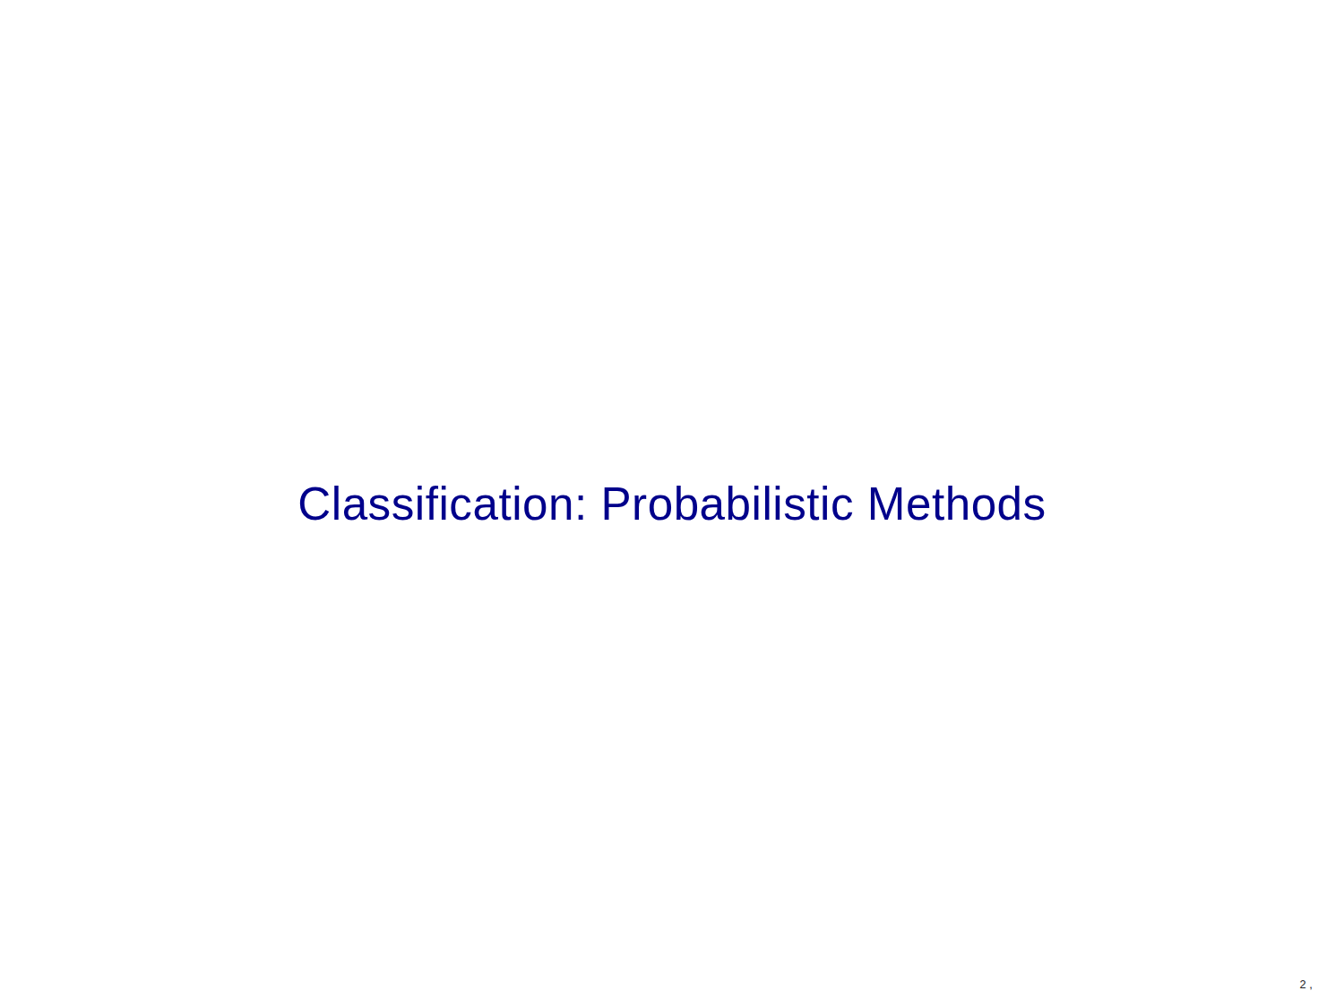Classification: Probabilistic Methods
2 ,